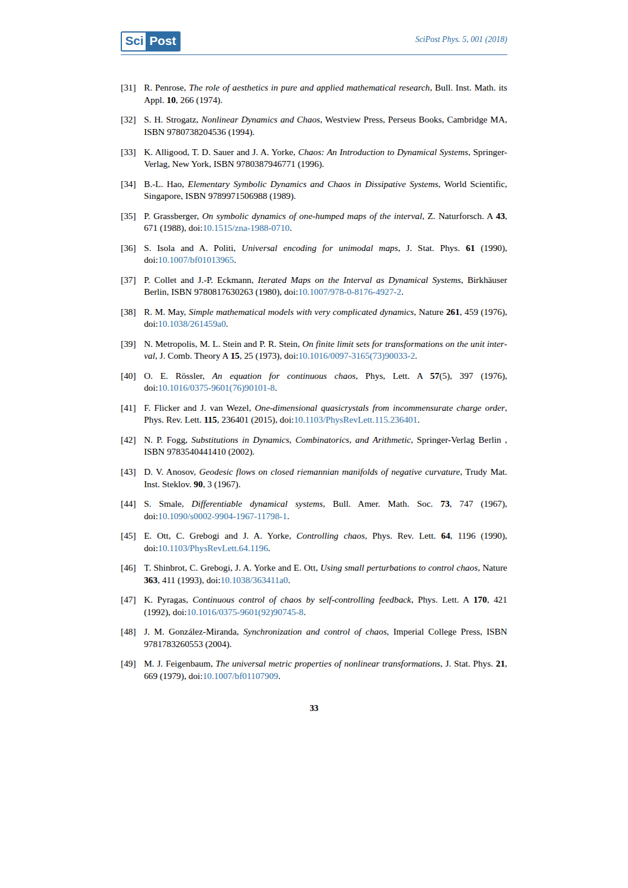Sci Post
SciPost Phys. 5, 001 (2018)
[31] R. Penrose, The role of aesthetics in pure and applied mathematical research, Bull. Inst. Math. its Appl. 10, 266 (1974).
[32] S. H. Strogatz, Nonlinear Dynamics and Chaos, Westview Press, Perseus Books, Cambridge MA, ISBN 9780738204536 (1994).
[33] K. Alligood, T. D. Sauer and J. A. Yorke, Chaos: An Introduction to Dynamical Systems, Springer-Verlag, New York, ISBN 9780387946771 (1996).
[34] B.-L. Hao, Elementary Symbolic Dynamics and Chaos in Dissipative Systems, World Scientific, Singapore, ISBN 9789971506988 (1989).
[35] P. Grassberger, On symbolic dynamics of one-humped maps of the interval, Z. Naturforsch. A 43, 671 (1988), doi:10.1515/zna-1988-0710.
[36] S. Isola and A. Politi, Universal encoding for unimodal maps, J. Stat. Phys. 61 (1990), doi:10.1007/bf01013965.
[37] P. Collet and J.-P. Eckmann, Iterated Maps on the Interval as Dynamical Systems, Birkhäuser Berlin, ISBN 9780817630263 (1980), doi:10.1007/978-0-8176-4927-2.
[38] R. M. May, Simple mathematical models with very complicated dynamics, Nature 261, 459 (1976), doi:10.1038/261459a0.
[39] N. Metropolis, M. L. Stein and P. R. Stein, On finite limit sets for transformations on the unit interval, J. Comb. Theory A 15, 25 (1973), doi:10.1016/0097-3165(73)90033-2.
[40] O. E. Rössler, An equation for continuous chaos, Phys, Lett. A 57(5), 397 (1976), doi:10.1016/0375-9601(76)90101-8.
[41] F. Flicker and J. van Wezel, One-dimensional quasicrystals from incommensurate charge order, Phys. Rev. Lett. 115, 236401 (2015), doi:10.1103/PhysRevLett.115.236401.
[42] N. P. Fogg, Substitutions in Dynamics, Combinatorics, and Arithmetic, Springer-Verlag Berlin , ISBN 9783540441410 (2002).
[43] D. V. Anosov, Geodesic flows on closed riemannian manifolds of negative curvature, Trudy Mat. Inst. Steklov. 90, 3 (1967).
[44] S. Smale, Differentiable dynamical systems, Bull. Amer. Math. Soc. 73, 747 (1967), doi:10.1090/s0002-9904-1967-11798-1.
[45] E. Ott, C. Grebogi and J. A. Yorke, Controlling chaos, Phys. Rev. Lett. 64, 1196 (1990), doi:10.1103/PhysRevLett.64.1196.
[46] T. Shinbrot, C. Grebogi, J. A. Yorke and E. Ott, Using small perturbations to control chaos, Nature 363, 411 (1993), doi:10.1038/363411a0.
[47] K. Pyragas, Continuous control of chaos by self-controlling feedback, Phys. Lett. A 170, 421 (1992), doi:10.1016/0375-9601(92)90745-8.
[48] J. M. González-Miranda, Synchronization and control of chaos, Imperial College Press, ISBN 9781783260553 (2004).
[49] M. J. Feigenbaum, The universal metric properties of nonlinear transformations, J. Stat. Phys. 21, 669 (1979), doi:10.1007/bf01107909.
33